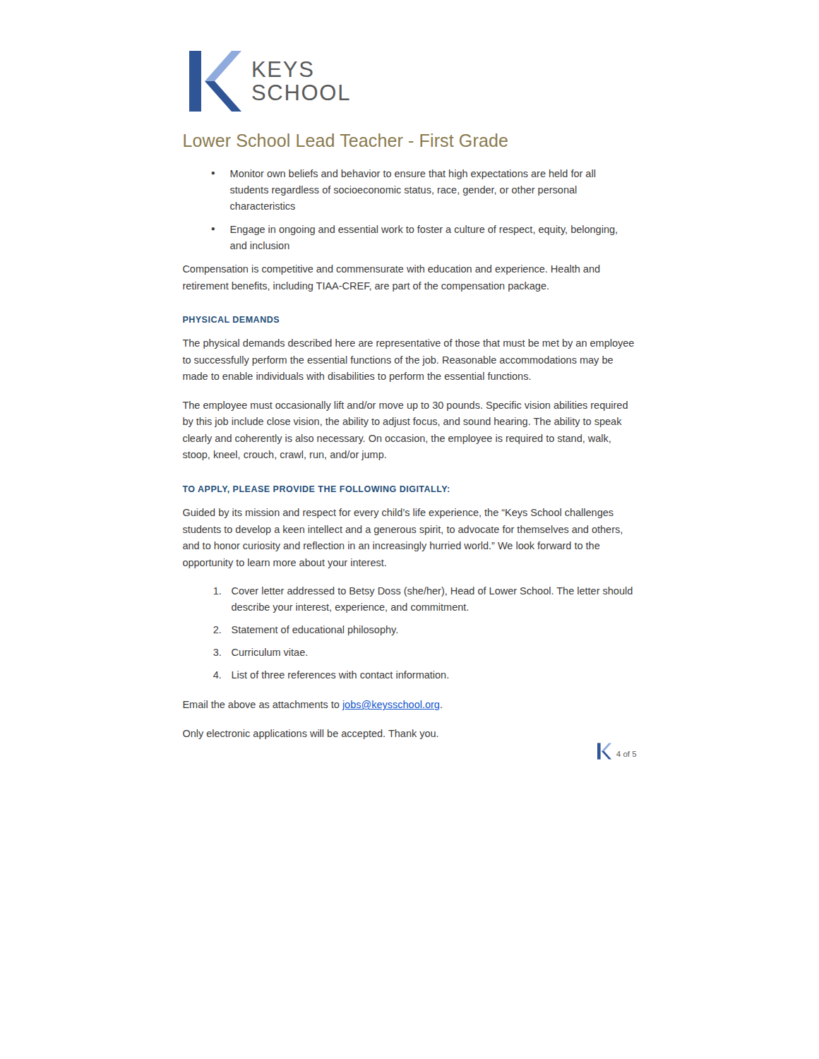KEYS SCHOOL
Lower School Lead Teacher - First Grade
Monitor own beliefs and behavior to ensure that high expectations are held for all students regardless of socioeconomic status, race, gender, or other personal characteristics
Engage in ongoing and essential work to foster a culture of respect, equity, belonging, and inclusion
Compensation is competitive and commensurate with education and experience. Health and retirement benefits, including TIAA-CREF, are part of the compensation package.
Physical Demands
The physical demands described here are representative of those that must be met by an employee to successfully perform the essential functions of the job. Reasonable accommodations may be made to enable individuals with disabilities to perform the essential functions.
The employee must occasionally lift and/or move up to 30 pounds. Specific vision abilities required by this job include close vision, the ability to adjust focus, and sound hearing. The ability to speak clearly and coherently is also necessary. On occasion, the employee is required to stand, walk, stoop, kneel, crouch, crawl, run, and/or jump.
To apply, please provide the following digitally:
Guided by its mission and respect for every child’s life experience, the “Keys School challenges students to develop a keen intellect and a generous spirit, to advocate for themselves and others, and to honor curiosity and reflection in an increasingly hurried world.” We look forward to the opportunity to learn more about your interest.
Cover letter addressed to Betsy Doss (she/her), Head of Lower School. The letter should describe your interest, experience, and commitment.
Statement of educational philosophy.
Curriculum vitae.
List of three references with contact information.
Email the above as attachments to jobs@keysschool.org.
Only electronic applications will be accepted. Thank you.
4 of 5